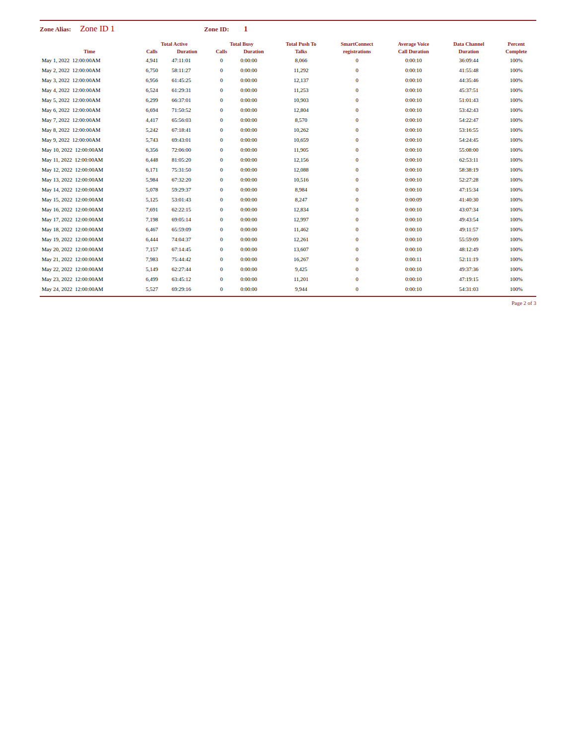Zone Alias: Zone ID 1 Zone ID: 1
| | Total Active | Total Busy | Total Push To | SmartConnect | Average Voice | Data Channel | Percent |
| --- | --- | --- | --- | --- | --- | --- | --- |
| Time | Calls | Duration | Calls | Duration | Talks | registrations | Call Duration | Duration | Complete |
| May 1, 2022 12:00:00AM | 4,941 | 47:11:01 | 0 | 0:00:00 | 8,066 | 0 | 0:00:10 | 36:09:44 | 100% |
| May 2, 2022 12:00:00AM | 6,750 | 58:11:27 | 0 | 0:00:00 | 11,292 | 0 | 0:00:10 | 41:55:48 | 100% |
| May 3, 2022 12:00:00AM | 6,956 | 61:45:25 | 0 | 0:00:00 | 12,137 | 0 | 0:00:10 | 44:35:46 | 100% |
| May 4, 2022 12:00:00AM | 6,524 | 61:29:31 | 0 | 0:00:00 | 11,253 | 0 | 0:00:10 | 45:37:51 | 100% |
| May 5, 2022 12:00:00AM | 6,299 | 66:37:01 | 0 | 0:00:00 | 10,903 | 0 | 0:00:10 | 51:01:43 | 100% |
| May 6, 2022 12:00:00AM | 6,694 | 71:50:52 | 0 | 0:00:00 | 12,804 | 0 | 0:00:10 | 53:42:43 | 100% |
| May 7, 2022 12:00:00AM | 4,417 | 65:56:03 | 0 | 0:00:00 | 8,570 | 0 | 0:00:10 | 54:22:47 | 100% |
| May 8, 2022 12:00:00AM | 5,242 | 67:18:41 | 0 | 0:00:00 | 10,262 | 0 | 0:00:10 | 53:16:55 | 100% |
| May 9, 2022 12:00:00AM | 5,743 | 69:43:01 | 0 | 0:00:00 | 10,659 | 0 | 0:00:10 | 54:24:45 | 100% |
| May 10, 2022 12:00:00AM | 6,356 | 72:06:00 | 0 | 0:00:00 | 11,905 | 0 | 0:00:10 | 55:08:00 | 100% |
| May 11, 2022 12:00:00AM | 6,448 | 81:05:20 | 0 | 0:00:00 | 12,156 | 0 | 0:00:10 | 62:53:11 | 100% |
| May 12, 2022 12:00:00AM | 6,171 | 75:31:50 | 0 | 0:00:00 | 12,088 | 0 | 0:00:10 | 58:38:19 | 100% |
| May 13, 2022 12:00:00AM | 5,984 | 67:32:20 | 0 | 0:00:00 | 10,516 | 0 | 0:00:10 | 52:27:28 | 100% |
| May 14, 2022 12:00:00AM | 5,078 | 59:29:37 | 0 | 0:00:00 | 8,984 | 0 | 0:00:10 | 47:15:34 | 100% |
| May 15, 2022 12:00:00AM | 5,125 | 53:01:43 | 0 | 0:00:00 | 8,247 | 0 | 0:00:09 | 41:40:30 | 100% |
| May 16, 2022 12:00:00AM | 7,691 | 62:22:15 | 0 | 0:00:00 | 12,834 | 0 | 0:00:10 | 43:07:34 | 100% |
| May 17, 2022 12:00:00AM | 7,198 | 69:05:14 | 0 | 0:00:00 | 12,997 | 0 | 0:00:10 | 49:43:54 | 100% |
| May 18, 2022 12:00:00AM | 6,467 | 65:59:09 | 0 | 0:00:00 | 11,462 | 0 | 0:00:10 | 49:11:57 | 100% |
| May 19, 2022 12:00:00AM | 6,444 | 74:04:37 | 0 | 0:00:00 | 12,261 | 0 | 0:00:10 | 55:59:09 | 100% |
| May 20, 2022 12:00:00AM | 7,157 | 67:14:45 | 0 | 0:00:00 | 13,607 | 0 | 0:00:10 | 48:12:49 | 100% |
| May 21, 2022 12:00:00AM | 7,983 | 75:44:42 | 0 | 0:00:00 | 16,267 | 0 | 0:00:11 | 52:11:19 | 100% |
| May 22, 2022 12:00:00AM | 5,149 | 62:27:44 | 0 | 0:00:00 | 9,425 | 0 | 0:00:10 | 49:37:36 | 100% |
| May 23, 2022 12:00:00AM | 6,499 | 63:45:12 | 0 | 0:00:00 | 11,201 | 0 | 0:00:10 | 47:19:15 | 100% |
| May 24, 2022 12:00:00AM | 5,527 | 69:29:16 | 0 | 0:00:00 | 9,944 | 0 | 0:00:10 | 54:31:03 | 100% |
Page 2 of 3